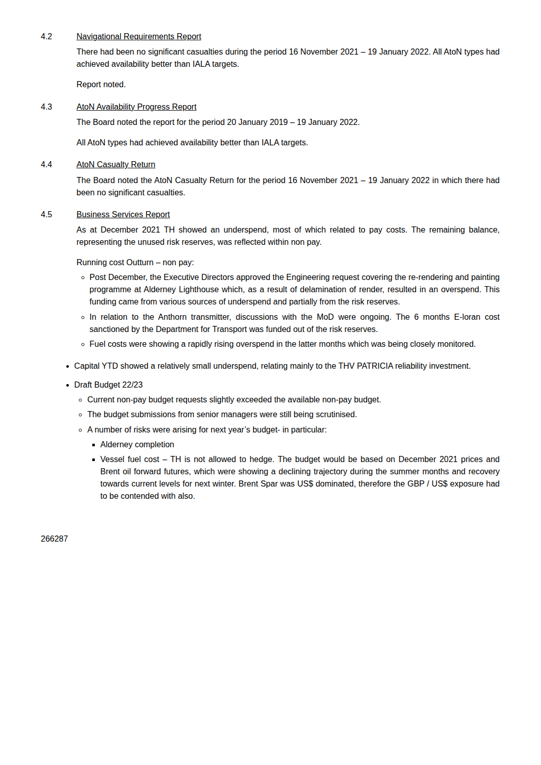4.2 Navigational Requirements Report
There had been no significant casualties during the period 16 November 2021 – 19 January 2022. All AtoN types had achieved availability better than IALA targets.
Report noted.
4.3 AtoN Availability Progress Report
The Board noted the report for the period 20 January 2019 – 19 January 2022.
All AtoN types had achieved availability better than IALA targets.
4.4 AtoN Casualty Return
The Board noted the AtoN Casualty Return for the period 16 November 2021 – 19 January 2022 in which there had been no significant casualties.
4.5 Business Services Report
As at December 2021 TH showed an underspend, most of which related to pay costs. The remaining balance, representing the unused risk reserves, was reflected within non pay.
Running cost Outturn – non pay:
Post December, the Executive Directors approved the Engineering request covering the re-rendering and painting programme at Alderney Lighthouse which, as a result of delamination of render, resulted in an overspend. This funding came from various sources of underspend and partially from the risk reserves.
In relation to the Anthorn transmitter, discussions with the MoD were ongoing. The 6 months E-loran cost sanctioned by the Department for Transport was funded out of the risk reserves.
Fuel costs were showing a rapidly rising overspend in the latter months which was being closely monitored.
Capital YTD showed a relatively small underspend, relating mainly to the THV PATRICIA reliability investment.
Draft Budget 22/23
Current non-pay budget requests slightly exceeded the available non-pay budget.
The budget submissions from senior managers were still being scrutinised.
A number of risks were arising for next year’s budget- in particular:
Alderney completion
Vessel fuel cost – TH is not allowed to hedge. The budget would be based on December 2021 prices and Brent oil forward futures, which were showing a declining trajectory during the summer months and recovery towards current levels for next winter. Brent Spar was US$ dominated, therefore the GBP / US$ exposure had to be contended with also.
266287